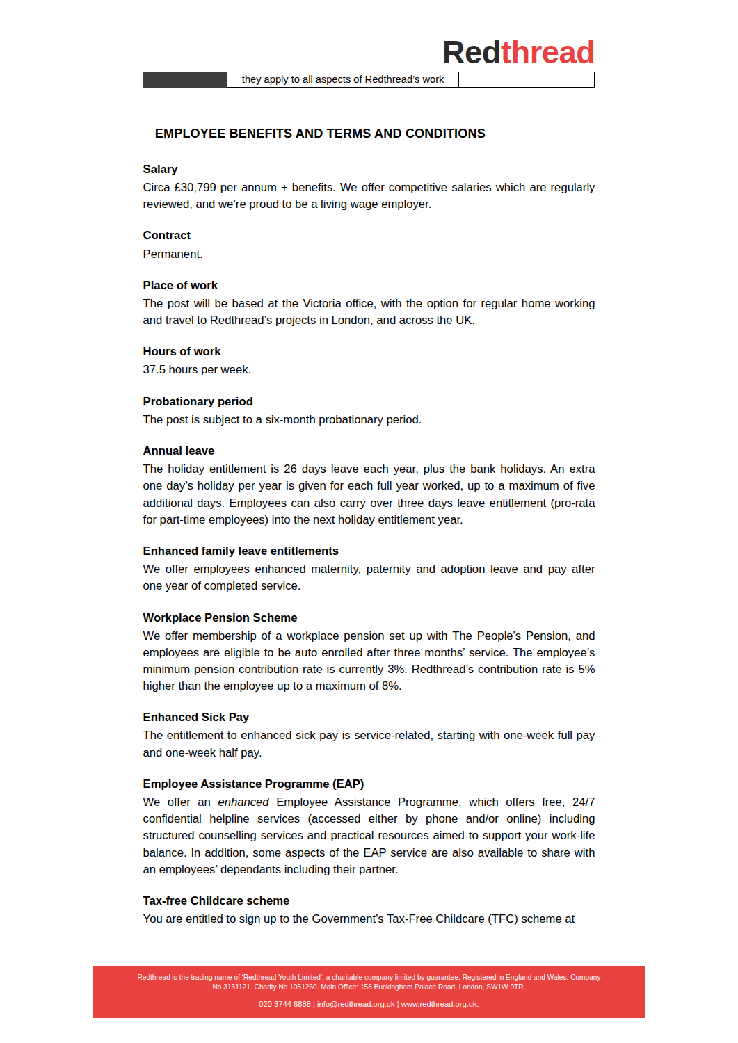Redthread
| | they apply to all aspects of Redthread’s work | |
EMPLOYEE BENEFITS AND TERMS AND CONDITIONS
Salary
Circa £30,799 per annum + benefits. We offer competitive salaries which are regularly reviewed, and we’re proud to be a living wage employer.
Contract
Permanent.
Place of work
The post will be based at the Victoria office, with the option for regular home working and travel to Redthread’s projects in London, and across the UK.
Hours of work
37.5 hours per week.
Probationary period
The post is subject to a six-month probationary period.
Annual leave
The holiday entitlement is 26 days leave each year, plus the bank holidays. An extra one day’s holiday per year is given for each full year worked, up to a maximum of five additional days. Employees can also carry over three days leave entitlement (pro-rata for part-time employees) into the next holiday entitlement year.
Enhanced family leave entitlements
We offer employees enhanced maternity, paternity and adoption leave and pay after one year of completed service.
Workplace Pension Scheme
We offer membership of a workplace pension set up with The People's Pension, and employees are eligible to be auto enrolled after three months’ service. The employee’s minimum pension contribution rate is currently 3%. Redthread’s contribution rate is 5% higher than the employee up to a maximum of 8%.
Enhanced Sick Pay
The entitlement to enhanced sick pay is service-related, starting with one-week full pay and one-week half pay.
Employee Assistance Programme (EAP)
We offer an enhanced Employee Assistance Programme, which offers free, 24/7 confidential helpline services (accessed either by phone and/or online) including structured counselling services and practical resources aimed to support your work-life balance. In addition, some aspects of the EAP service are also available to share with an employees’ dependants including their partner.
Tax-free Childcare scheme
You are entitled to sign up to the Government's Tax-Free Childcare (TFC) scheme at
Redthread is the trading name of ‘Redthread Youth Limited’, a charitable company limited by guarantee. Registered in England and Wales. Company No 3131121. Charity No 1051260. Main Office: 158 Buckingham Palace Road, London, SW1W 9TR.
020 3744 6888 ¦ info@redthread.org.uk ¦ www.redthread.org.uk.